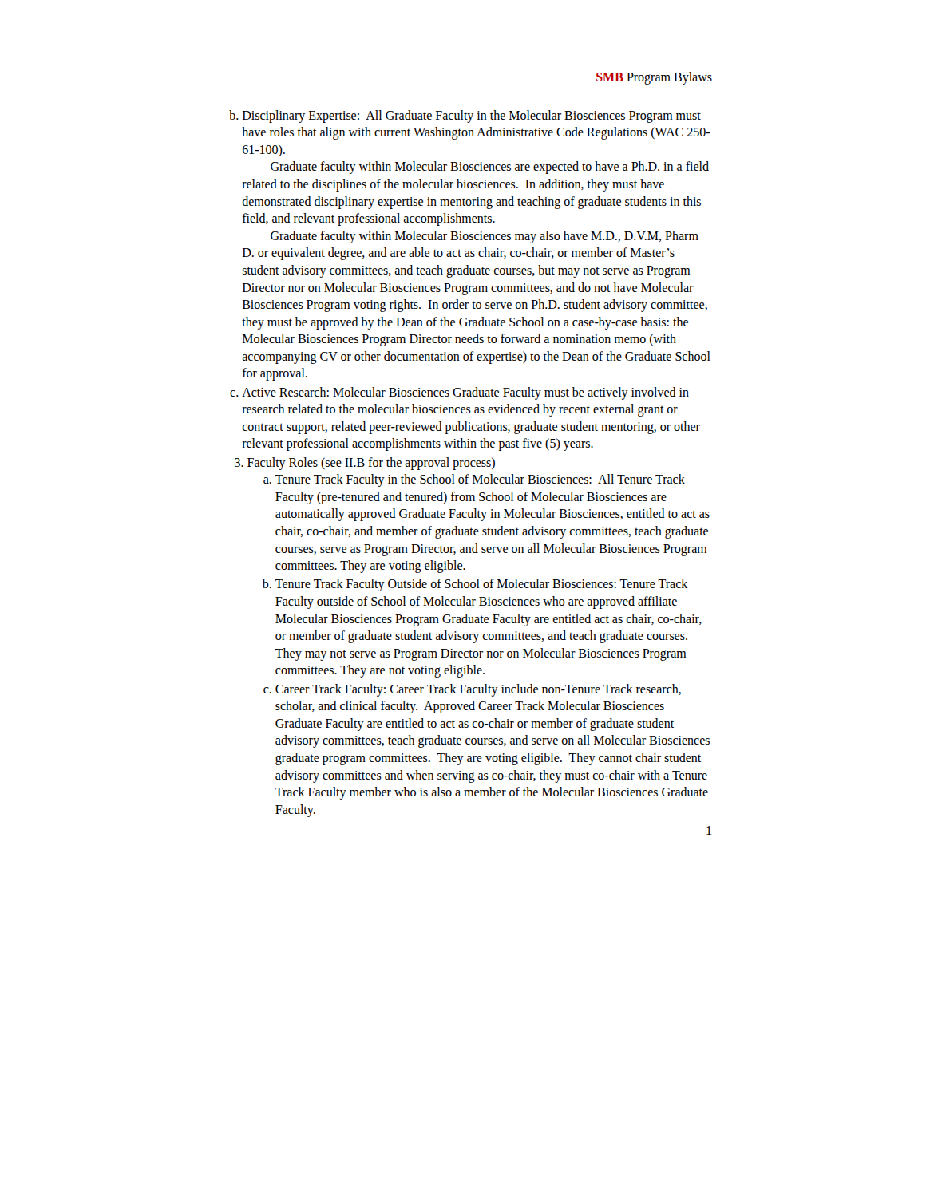SMB Program Bylaws
Disciplinary Expertise: All Graduate Faculty in the Molecular Biosciences Program must have roles that align with current Washington Administrative Code Regulations (WAC 250-61-100).
Graduate faculty within Molecular Biosciences are expected to have a Ph.D. in a field related to the disciplines of the molecular biosciences. In addition, they must have demonstrated disciplinary expertise in mentoring and teaching of graduate students in this field, and relevant professional accomplishments.
Graduate faculty within Molecular Biosciences may also have M.D., D.V.M, Pharm D. or equivalent degree, and are able to act as chair, co-chair, or member of Master’s student advisory committees, and teach graduate courses, but may not serve as Program Director nor on Molecular Biosciences Program committees, and do not have Molecular Biosciences Program voting rights. In order to serve on Ph.D. student advisory committee, they must be approved by the Dean of the Graduate School on a case-by-case basis: the Molecular Biosciences Program Director needs to forward a nomination memo (with accompanying CV or other documentation of expertise) to the Dean of the Graduate School for approval.
Active Research: Molecular Biosciences Graduate Faculty must be actively involved in research related to the molecular biosciences as evidenced by recent external grant or contract support, related peer-reviewed publications, graduate student mentoring, or other relevant professional accomplishments within the past five (5) years.
Faculty Roles (see II.B for the approval process)
Tenure Track Faculty in the School of Molecular Biosciences: All Tenure Track Faculty (pre-tenured and tenured) from School of Molecular Biosciences are automatically approved Graduate Faculty in Molecular Biosciences, entitled to act as chair, co-chair, and member of graduate student advisory committees, teach graduate courses, serve as Program Director, and serve on all Molecular Biosciences Program committees. They are voting eligible.
Tenure Track Faculty Outside of School of Molecular Biosciences: Tenure Track Faculty outside of School of Molecular Biosciences who are approved affiliate Molecular Biosciences Program Graduate Faculty are entitled act as chair, co-chair, or member of graduate student advisory committees, and teach graduate courses. They may not serve as Program Director nor on Molecular Biosciences Program committees. They are not voting eligible.
Career Track Faculty: Career Track Faculty include non-Tenure Track research, scholar, and clinical faculty. Approved Career Track Molecular Biosciences Graduate Faculty are entitled to act as co-chair or member of graduate student advisory committees, teach graduate courses, and serve on all Molecular Biosciences graduate program committees. They are voting eligible. They cannot chair student advisory committees and when serving as co-chair, they must co-chair with a Tenure Track Faculty member who is also a member of the Molecular Biosciences Graduate Faculty.
1